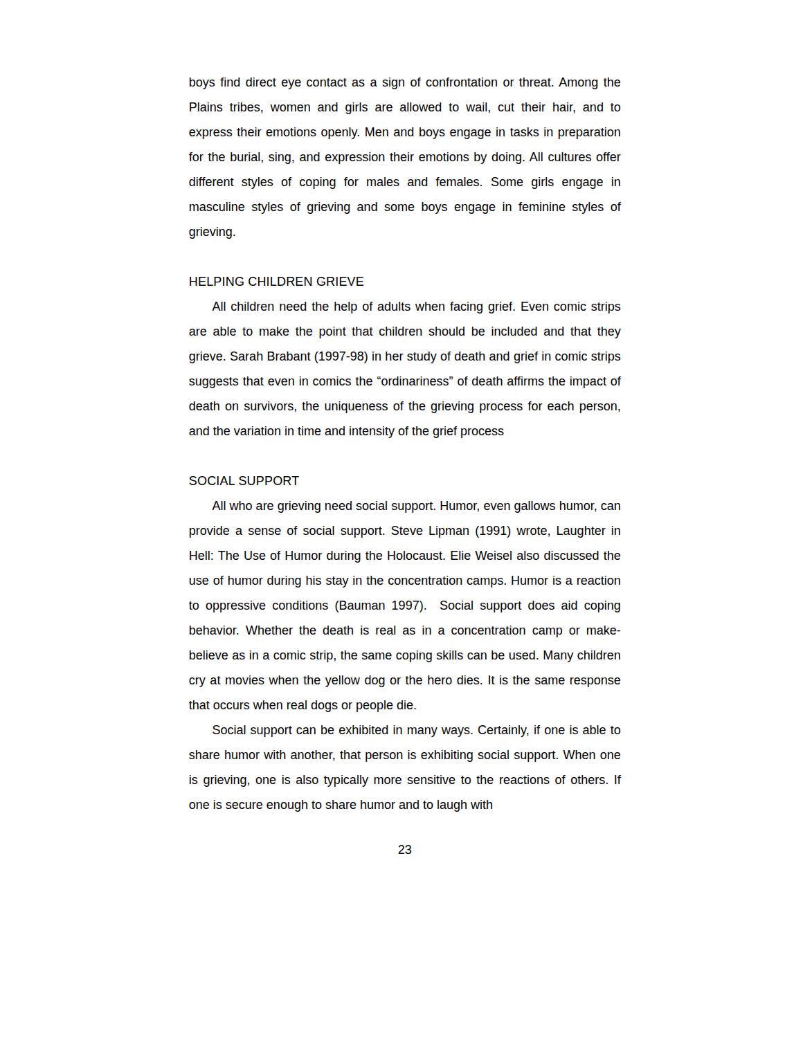boys find direct eye contact as a sign of confrontation or threat. Among the Plains tribes, women and girls are allowed to wail, cut their hair, and to express their emotions openly. Men and boys engage in tasks in preparation for the burial, sing, and expression their emotions by doing. All cultures offer different styles of coping for males and females. Some girls engage in masculine styles of grieving and some boys engage in feminine styles of grieving.
HELPING CHILDREN GRIEVE
All children need the help of adults when facing grief. Even comic strips are able to make the point that children should be included and that they grieve. Sarah Brabant (1997-98) in her study of death and grief in comic strips suggests that even in comics the “ordinariness” of death affirms the impact of death on survivors, the uniqueness of the grieving process for each person, and the variation in time and intensity of the grief process
SOCIAL SUPPORT
All who are grieving need social support. Humor, even gallows humor, can provide a sense of social support. Steve Lipman (1991) wrote, Laughter in Hell: The Use of Humor during the Holocaust. Elie Weisel also discussed the use of humor during his stay in the concentration camps. Humor is a reaction to oppressive conditions (Bauman 1997). Social support does aid coping behavior. Whether the death is real as in a concentration camp or make-believe as in a comic strip, the same coping skills can be used. Many children cry at movies when the yellow dog or the hero dies. It is the same response that occurs when real dogs or people die.
Social support can be exhibited in many ways. Certainly, if one is able to share humor with another, that person is exhibiting social support. When one is grieving, one is also typically more sensitive to the reactions of others. If one is secure enough to share humor and to laugh with
23